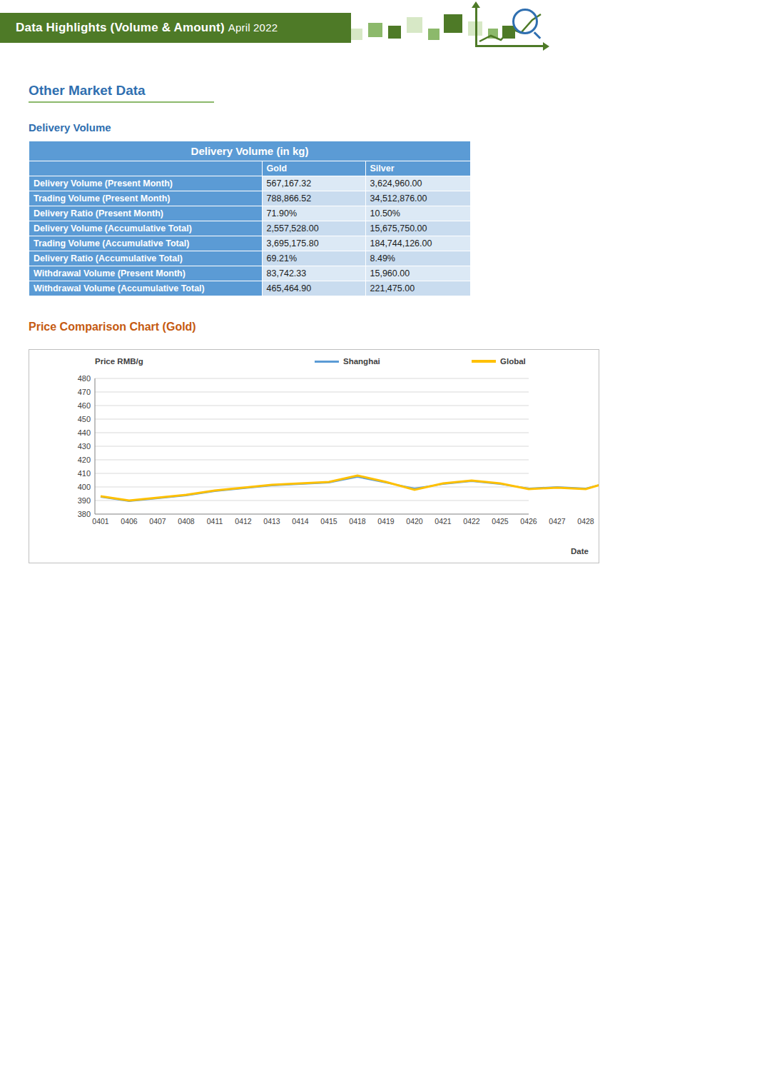Data Highlights (Volume & Amount) April 2022
Other Market Data
Delivery Volume
| Delivery Volume (in kg) |
| --- |
| | Gold | Silver |
| Delivery Volume (Present Month) | 567,167.32 | 3,624,960.00 |
| Trading Volume (Present Month) | 788,866.52 | 34,512,876.00 |
| Delivery Ratio (Present Month) | 71.90% | 10.50% |
| Delivery Volume (Accumulative Total) | 2,557,528.00 | 15,675,750.00 |
| Trading Volume (Accumulative Total) | 3,695,175.80 | 184,744,126.00 |
| Delivery Ratio (Accumulative Total) | 69.21% | 8.49% |
| Withdrawal Volume (Present Month) | 83,742.33 | 15,960.00 |
| Withdrawal Volume (Accumulative Total) | 465,464.90 | 221,475.00 |
Price Comparison Chart (Gold)
Price RMB/g Shanghai Global
480 470 460 450 440 430 420 410 400 390 380 0401 0406 0407 0408 0411 0412 0413 0414 0415 0418 0419 0420 0421 0422 0425 0426 0427 0428 0429
Date